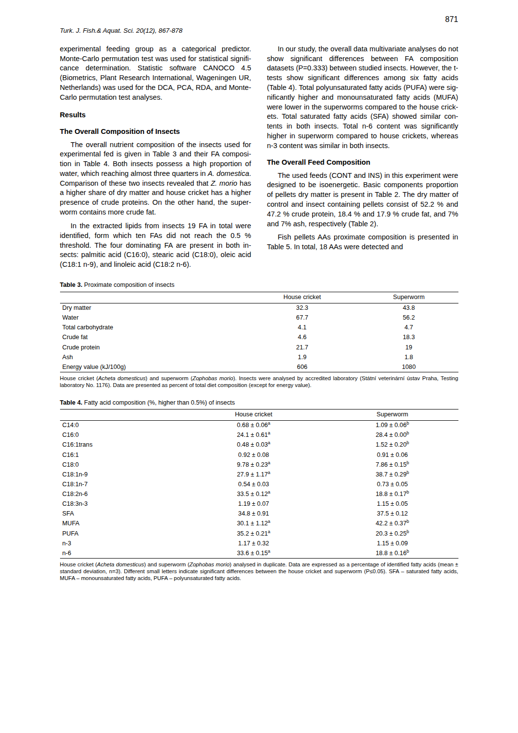871
Turk. J. Fish.& Aquat. Sci. 20(12), 867-878
experimental feeding group as a categorical predictor. Monte-Carlo permutation test was used for statistical significance determination. Statistic software CANOCO 4.5 (Biometrics, Plant Research International, Wageningen UR, Netherlands) was used for the DCA, PCA, RDA, and Monte-Carlo permutation test analyses.
Results
The Overall Composition of Insects
The overall nutrient composition of the insects used for experimental fed is given in Table 3 and their FA composition in Table 4. Both insects possess a high proportion of water, which reaching almost three quarters in A. domestica. Comparison of these two insects revealed that Z. morio has a higher share of dry matter and house cricket has a higher presence of crude proteins. On the other hand, the superworm contains more crude fat.
In the extracted lipids from insects 19 FA in total were identified, form which ten FAs did not reach the 0.5 % threshold. The four dominating FA are present in both insects: palmitic acid (C16:0), stearic acid (C18:0), oleic acid (C18:1 n-9), and linoleic acid (C18:2 n-6).
In our study, the overall data multivariate analyses do not show significant differences between FA composition datasets (P=0.333) between studied insects. However, the t-tests show significant differences among six fatty acids (Table 4). Total polyunsaturated fatty acids (PUFA) were significantly higher and monounsaturated fatty acids (MUFA) were lower in the superworms compared to the house crickets. Total saturated fatty acids (SFA) showed similar contents in both insects. Total n-6 content was significantly higher in superworm compared to house crickets, whereas n-3 content was similar in both insects.
The Overall Feed Composition
The used feeds (CONT and INS) in this experiment were designed to be isoenergetic. Basic components proportion of pellets dry matter is present in Table 2. The dry matter of control and insect containing pellets consist of 52.2 % and 47.2 % crude protein, 18.4 % and 17.9 % crude fat, and 7% and 7% ash, respectively (Table 2).
Fish pellets AAs proximate composition is presented in Table 5. In total, 18 AAs were detected and
Table 3. Proximate composition of insects
| | House cricket | Superworm |
| --- | --- | --- |
| Dry matter | 32.3 | 43.8 |
| Water | 67.7 | 56.2 |
| Total carbohydrate | 4.1 | 4.7 |
| Crude fat | 4.6 | 18.3 |
| Crude protein | 21.7 | 19 |
| Ash | 1.9 | 1.8 |
| Energy value (kJ/100g) | 606 | 1080 |
House cricket (Acheta domesticus) and superworm (Zophobas morio). Insects were analysed by accredited laboratory (Státní veterinární ústav Praha, Testing laboratory No. 1176). Data are presented as percent of total diet composition (except for energy value).
Table 4. Fatty acid composition (%, higher than 0.5%) of insects
| | House cricket | Superworm |
| --- | --- | --- |
| C14:0 | 0.68 ± 0.06 a | 1.09 ± 0.06 b |
| C16:0 | 24.1 ± 0.61 a | 28.4 ± 0.00 b |
| C16:1trans | 0.48 ± 0.03 a | 1.52 ± 0.20 b |
| C16:1 | 0.92 ± 0.08 | 0.91 ± 0.06 |
| C18:0 | 9.78 ± 0.23 a | 7.86 ± 0.15 b |
| C18:1n-9 | 27.9 ± 1.17 a | 38.7 ± 0.29 b |
| C18:1n-7 | 0.54 ± 0.03 | 0.73 ± 0.05 |
| C18:2n-6 | 33.5 ± 0.12 a | 18.8 ± 0.17 b |
| C18:3n-3 | 1.19 ± 0.07 | 1.15 ± 0.05 |
| SFA | 34.8 ± 0.91 | 37.5 ± 0.12 |
| MUFA | 30.1 ± 1.12 a | 42.2 ± 0.37 b |
| PUFA | 35.2 ± 0.21 a | 20.3 ± 0.25 b |
| n-3 | 1.17 ± 0.32 | 1.15 ± 0.09 |
| n-6 | 33.6 ± 0.15 a | 18.8 ± 0.16 b |
House cricket (Acheta domesticus) and superworm (Zophobas morio) analysed in duplicate. Data are expressed as a percentage of identified fatty acids (mean ± standard deviation, n=3). Different small letters indicate significant differences between the house cricket and superworm (P≤0.05). SFA – saturated fatty acids, MUFA – monounsaturated fatty acids, PUFA – polyunsaturated fatty acids.